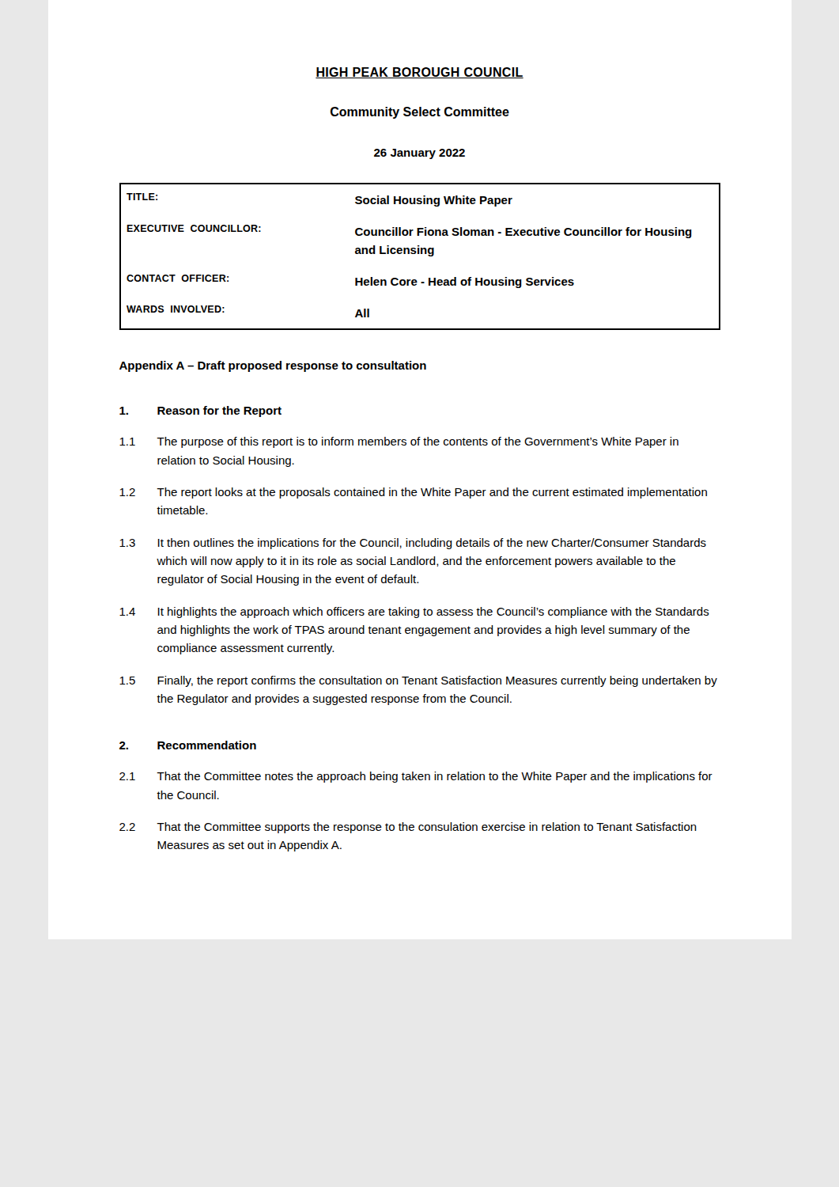HIGH PEAK BOROUGH COUNCIL
Community Select Committee
26 January 2022
| TITLE: | Social Housing White Paper |
| EXECUTIVE COUNCILLOR: | Councillor Fiona Sloman - Executive Councillor for Housing and Licensing |
| CONTACT OFFICER: | Helen Core - Head of Housing Services |
| WARDS INVOLVED: | All |
Appendix A – Draft proposed response to consultation
1.
Reason for the Report
1.1
The purpose of this report is to inform members of the contents of the Government’s White Paper in relation to Social Housing.
1.2
The report looks at the proposals contained in the White Paper and the current estimated implementation timetable.
1.3
It then outlines the implications for the Council, including details of the new Charter/Consumer Standards which will now apply to it in its role as social Landlord, and the enforcement powers available to the regulator of Social Housing in the event of default.
1.4
It highlights the approach which officers are taking to assess the Council’s compliance with the Standards and highlights the work of TPAS around tenant engagement and provides a high level summary of the compliance assessment currently.
1.5
Finally, the report confirms the consultation on Tenant Satisfaction Measures currently being undertaken by the Regulator and provides a suggested response from the Council.
2.
Recommendation
2.1
That the Committee notes the approach being taken in relation to the White Paper and the implications for the Council.
2.2
That the Committee supports the response to the consulation exercise in relation to Tenant Satisfaction Measures as set out in Appendix A.